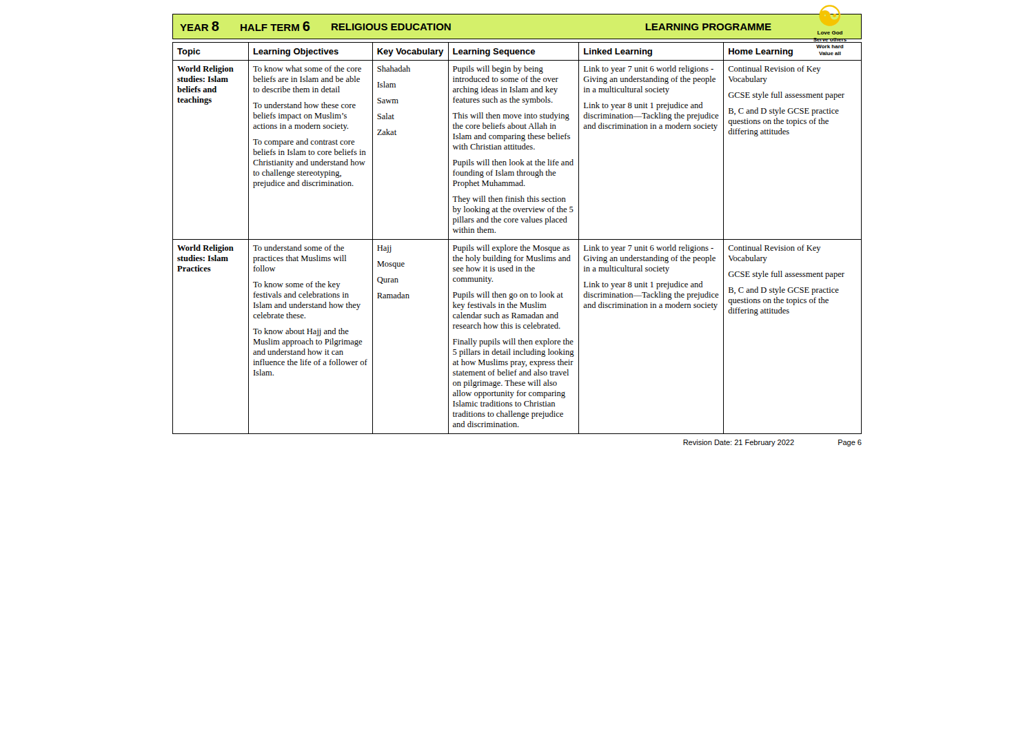YEAR 8 HALF TERM 6 RELIGIOUS EDUCATION LEARNING PROGRAMME
☯
Love God
Serve others
Work hard
Value all
| Topic | Learning Objectives | Key Vocabulary | Learning Sequence | Linked Learning | Home Learning |
| --- | --- | --- | --- | --- | --- |
| World Religion studies: Islam beliefs and teachings | To know what some of the core beliefs are in Islam and be able to describe them in detail To understand how these core beliefs impact on Muslim’s actions in a modern society. To compare and contrast core beliefs in Islam to core beliefs in Christianity and understand how to challenge stereotyping, prejudice and discrimination. | Shahadah Islam Sawm Salat Zakat | Pupils will begin by being introduced to some of the over arching ideas in Islam and key features such as the symbols. This will then move into studying the core beliefs about Allah in Islam and comparing these beliefs with Christian attitudes. Pupils will then look at the life and founding of Islam through the Prophet Muhammad. They will then finish this section by looking at the overview of the 5 pillars and the core values placed within them. | Link to year 7 unit 6 world religions - Giving an understanding of the people in a multicultural society Link to year 8 unit 1 prejudice and discrimination—Tackling the prejudice and discrimination in a modern society | Continual Revision of Key Vocabulary GCSE style full assessment paper B, C and D style GCSE practice questions on the topics of the differing attitudes |
| World Religion studies: Islam Practices | To understand some of the practices that Muslims will follow To know some of the key festivals and celebrations in Islam and understand how they celebrate these. To know about Hajj and the Muslim approach to Pilgrimage and understand how it can influence the life of a follower of Islam. | Hajj Mosque Quran Ramadan | Pupils will explore the Mosque as the holy building for Muslims and see how it is used in the community. Pupils will then go on to look at key festivals in the Muslim calendar such as Ramadan and research how this is celebrated. Finally pupils will then explore the 5 pillars in detail including looking at how Muslims pray, express their statement of belief and also travel on pilgrimage. These will also allow opportunity for comparing Islamic traditions to Christian traditions to challenge prejudice and discrimination. | Link to year 7 unit 6 world religions - Giving an understanding of the people in a multicultural society Link to year 8 unit 1 prejudice and discrimination—Tackling the prejudice and discrimination in a modern society | Continual Revision of Key Vocabulary GCSE style full assessment paper B, C and D style GCSE practice questions on the topics of the differing attitudes |
Revision Date: 21 February 2022 Page 6